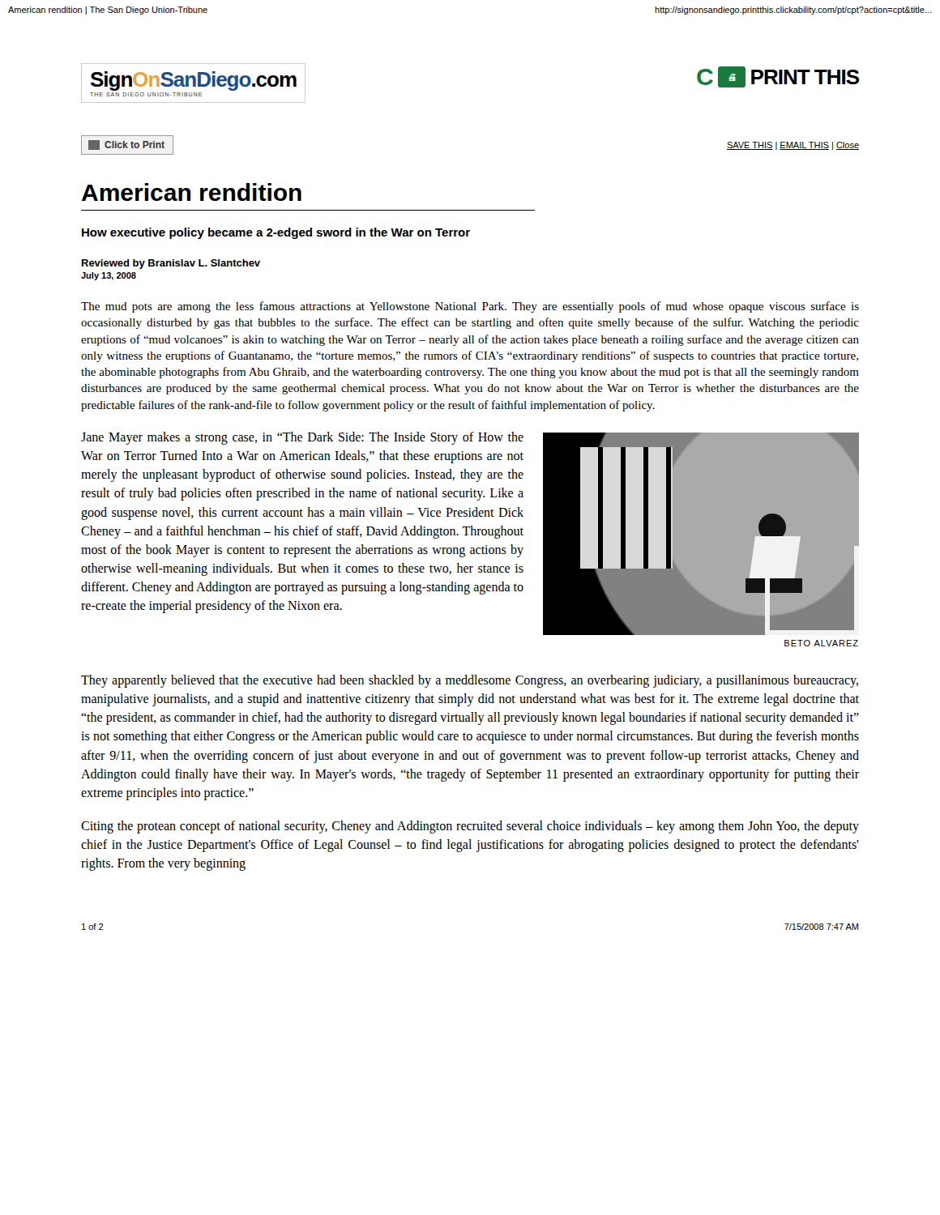American rendition | The San Diego Union-Tribune http://signonsandiego.printthis.clickability.com/pt/cpt?action=cpt&title...
SignOn SanDiego.com
THE SAN DIEGO UNION-TRIBUNE
C🖨 PRINT THIS
Click to Print
SAVE THIS | EMAIL THIS | Close
American rendition
How executive policy became a 2-edged sword in the War on Terror
Reviewed by Branislav L. Slantchev
July 13, 2008
The mud pots are among the less famous attractions at Yellowstone National Park. They are essentially pools of mud whose opaque viscous surface is occasionally disturbed by gas that bubbles to the surface. The effect can be startling and often quite smelly because of the sulfur. Watching the periodic eruptions of “mud volcanoes” is akin to watching the War on Terror – nearly all of the action takes place beneath a roiling surface and the average citizen can only witness the eruptions of Guantanamo, the “torture memos,” the rumors of CIA's “extraordinary renditions” of suspects to countries that practice torture, the abominable photographs from Abu Ghraib, and the waterboarding controversy. The one thing you know about the mud pot is that all the seemingly random disturbances are produced by the same geothermal chemical process. What you do not know about the War on Terror is whether the disturbances are the predictable failures of the rank-and-file to follow government policy or the result of faithful implementation of policy.
BETO ALVAREZ
Jane Mayer makes a strong case, in “The Dark Side: The Inside Story of How the War on Terror Turned Into a War on American Ideals,” that these eruptions are not merely the unpleasant byproduct of otherwise sound policies. Instead, they are the result of truly bad policies often prescribed in the name of national security. Like a good suspense novel, this current account has a main villain – Vice President Dick Cheney – and a faithful henchman – his chief of staff, David Addington. Throughout most of the book Mayer is content to represent the aberrations as wrong actions by otherwise well-meaning individuals. But when it comes to these two, her stance is different. Cheney and Addington are portrayed as pursuing a long-standing agenda to re-create the imperial presidency of the Nixon era.
They apparently believed that the executive had been shackled by a meddlesome Congress, an overbearing judiciary, a pusillanimous bureaucracy, manipulative journalists, and a stupid and inattentive citizenry that simply did not understand what was best for it. The extreme legal doctrine that “the president, as commander in chief, had the authority to disregard virtually all previously known legal boundaries if national security demanded it” is not something that either Congress or the American public would care to acquiesce to under normal circumstances. But during the feverish months after 9/11, when the overriding concern of just about everyone in and out of government was to prevent follow-up terrorist attacks, Cheney and Addington could finally have their way. In Mayer's words, “the tragedy of September 11 presented an extraordinary opportunity for putting their extreme principles into practice.”
Citing the protean concept of national security, Cheney and Addington recruited several choice individuals – key among them John Yoo, the deputy chief in the Justice Department's Office of Legal Counsel – to find legal justifications for abrogating policies designed to protect the defendants' rights. From the very beginning
1 of 2 7/15/2008 7:47 AM